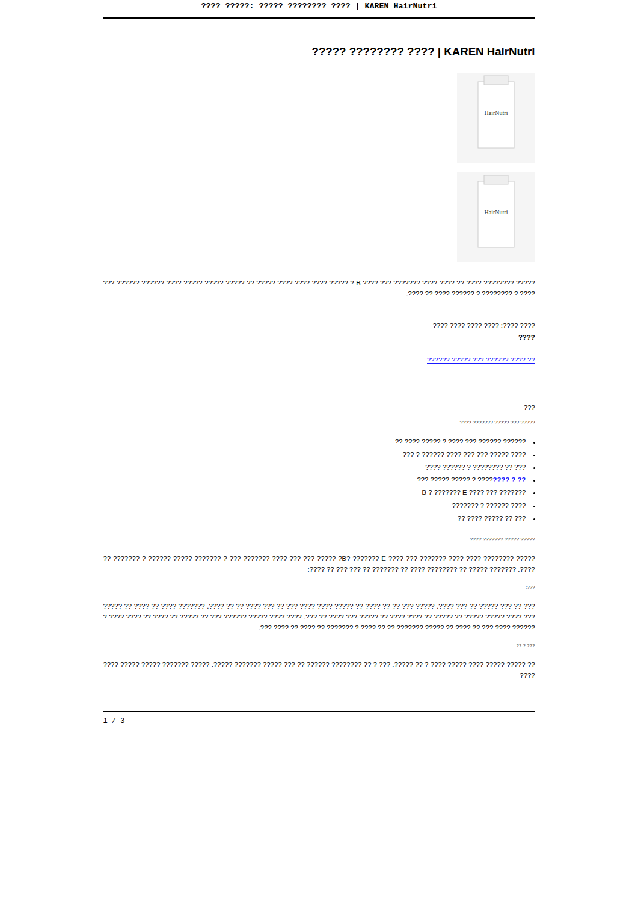???? ?????: ????? ???????? ???? | KAREN HairNutri
????? ???????? ???? | KAREN HairNutri
????? ???????? ???? ?? ???? ???? ??????? ??? ???? B ? ????? ???? ???? ???? ????? ?? ????? ????? ????? ???? ?????? ?????? ??? ???? ? ???????? ? ?????? ???? ?? ????.
???? ????: ???? ???? ???? ????
????
?? ???? ?????? ??? ????? ??????
???
????? ??? ????? ??????? ????
?????? ?????? ??? ???? ? ????? ???? ??
???? ????? ??? ??? ???? ?????? ? ???
??? ?? ???????? ? ?????? ????
?? ? ???????? ? ????? ????? ???
??????? ??? ???? B ? ??????? E
???? ?????? ? ???????
??? ?? ????? ???? ??
????? ????? ??????? ????
????? ???????? ???? ???? ??????? ??? ???? B? ??????? E? ????? ??? ??? ???? ??????? ??? ? ??????? ????? ?????? ? ??????? ?? ????. ??????? ????? ?? ???????? ???? ?? ??????? ?? ??? ??? ?? ????:
???:
??? ?? ??? ????? ?? ??? ????. ????? ??? ?? ?? ???? ?? ????? ???? ???? ??? ?? ??? ???? ?? ?? ????. ??????? ???? ?? ???? ?? ????? ??? ???? ????? ????? ?? ????? ?? ???? ???? ?? ????? ??? ???? ?? ???. ???? ???? ????? ?????? ??? ?? ????? ?? ???? ?? ???? ???? ? ?????? ???? ??? ?? ???? ?? ????? ??????? ?? ?? ???? ? ??????? ?? ???? ?? ???? ???.
??? ? ??:
?? ????? ????? ???? ????? ???? ? ?? ?????. ??? ? ?? ???????? ?????? ?? ??? ????? ??????? ?????. ????? ??????? ????? ????? ???? ????
1 / 3